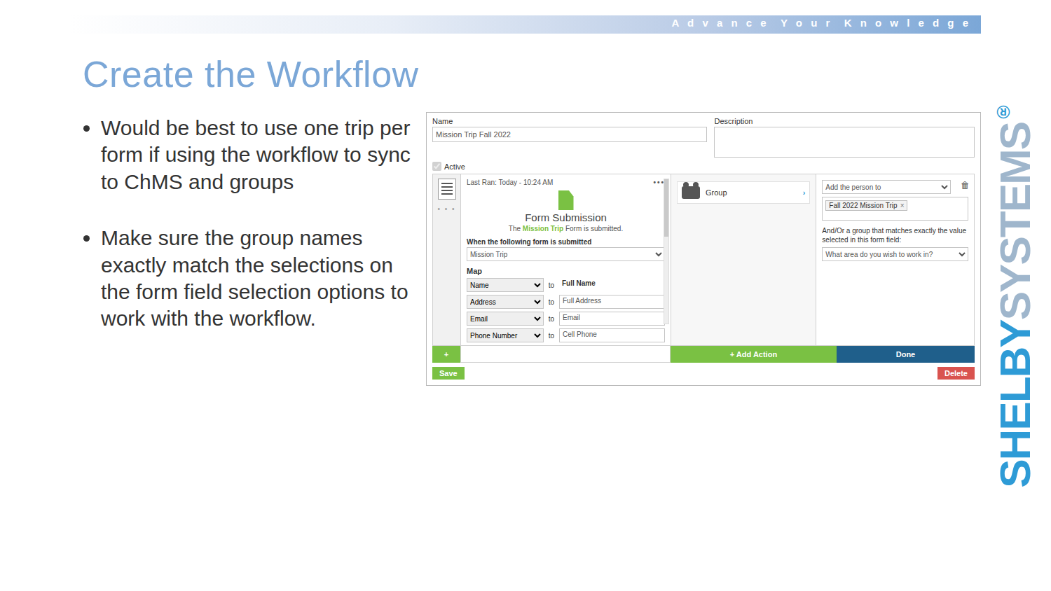A d v a n c e Y o u r K n o w l e d g e
Create the Workflow
Would be best to use one trip per form if using the workflow to sync to ChMS and groups
Make sure the group names exactly match the selections on the form field selection options to work with the workflow.
Name
Description
Active
• • •
Last Ran: Today - 10:24 AM •••
Form Submission
The Mission Trip Form is submitted.
When the following form is submitted
Mission Trip
Map
Name to
Full Name
Address to
Full Address
Email to
Email
Phone Number to
Cell Phone
Group ›
🗑 Add the person to
Fall 2022 Mission Trip ×
And/Or a group that matches exactly the value selected in this form field:
What area do you wish to work in?
+
+ Add Action
Done
Save Delete
SHELBYSYSTEMS®